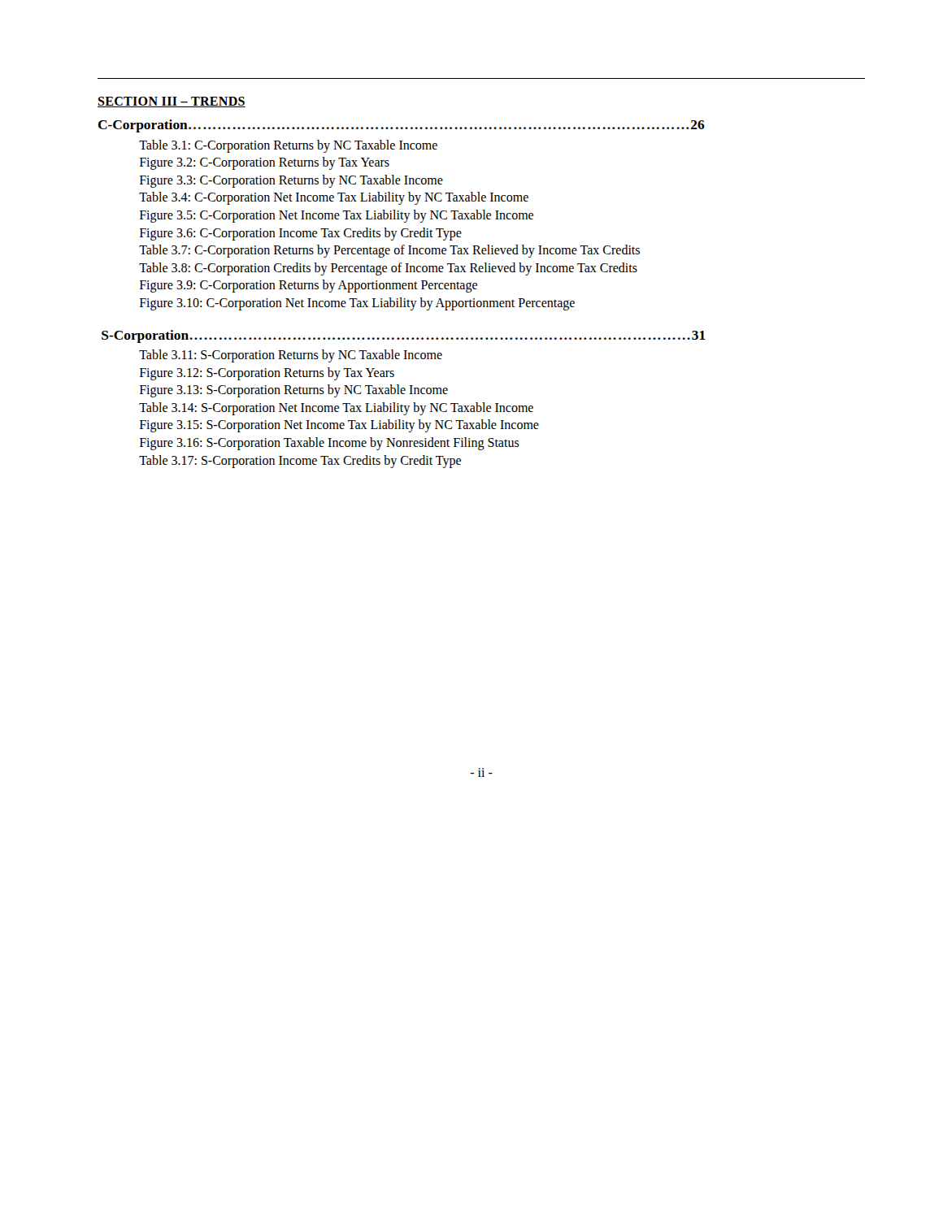SECTION III – TRENDS
C-Corporation…………………………………………………………………………………………26
Table 3.1: C-Corporation Returns by NC Taxable Income
Figure 3.2: C-Corporation Returns by Tax Years
Figure 3.3: C-Corporation Returns by NC Taxable Income
Table 3.4: C-Corporation Net Income Tax Liability by NC Taxable Income
Figure 3.5: C-Corporation Net Income Tax Liability by NC Taxable Income
Figure 3.6: C-Corporation Income Tax Credits by Credit Type
Table 3.7: C-Corporation Returns by Percentage of Income Tax Relieved by Income Tax Credits
Table 3.8: C-Corporation Credits by Percentage of Income Tax Relieved by Income Tax Credits
Figure 3.9: C-Corporation Returns by Apportionment Percentage
Figure 3.10: C-Corporation Net Income Tax Liability by Apportionment Percentage
S-Corporation…………………………………………………………………………………………31
Table 3.11: S-Corporation Returns by NC Taxable Income
Figure 3.12: S-Corporation Returns by Tax Years
Figure 3.13: S-Corporation Returns by NC Taxable Income
Table 3.14: S-Corporation Net Income Tax Liability by NC Taxable Income
Figure 3.15: S-Corporation Net Income Tax Liability by NC Taxable Income
Figure 3.16: S-Corporation Taxable Income by Nonresident Filing Status
Table 3.17: S-Corporation Income Tax Credits by Credit Type
- ii -